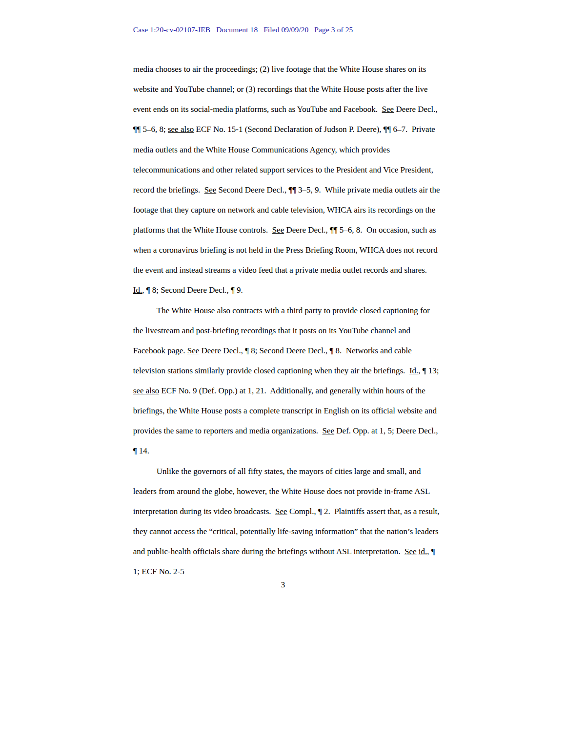Case 1:20-cv-02107-JEB Document 18 Filed 09/09/20 Page 3 of 25
media chooses to air the proceedings; (2) live footage that the White House shares on its website and YouTube channel; or (3) recordings that the White House posts after the live event ends on its social-media platforms, such as YouTube and Facebook. See Deere Decl., ¶¶ 5–6, 8; see also ECF No. 15-1 (Second Declaration of Judson P. Deere), ¶¶ 6–7. Private media outlets and the White House Communications Agency, which provides telecommunications and other related support services to the President and Vice President, record the briefings. See Second Deere Decl., ¶¶ 3–5, 9. While private media outlets air the footage that they capture on network and cable television, WHCA airs its recordings on the platforms that the White House controls. See Deere Decl., ¶¶ 5–6, 8. On occasion, such as when a coronavirus briefing is not held in the Press Briefing Room, WHCA does not record the event and instead streams a video feed that a private media outlet records and shares. Id., ¶ 8; Second Deere Decl., ¶ 9.
The White House also contracts with a third party to provide closed captioning for the livestream and post-briefing recordings that it posts on its YouTube channel and Facebook page. See Deere Decl., ¶ 8; Second Deere Decl., ¶ 8. Networks and cable television stations similarly provide closed captioning when they air the briefings. Id., ¶ 13; see also ECF No. 9 (Def. Opp.) at 1, 21. Additionally, and generally within hours of the briefings, the White House posts a complete transcript in English on its official website and provides the same to reporters and media organizations. See Def. Opp. at 1, 5; Deere Decl., ¶ 14.
Unlike the governors of all fifty states, the mayors of cities large and small, and leaders from around the globe, however, the White House does not provide in-frame ASL interpretation during its video broadcasts. See Compl., ¶ 2. Plaintiffs assert that, as a result, they cannot access the “critical, potentially life-saving information” that the nation’s leaders and public-health officials share during the briefings without ASL interpretation. See id., ¶ 1; ECF No. 2-5
3